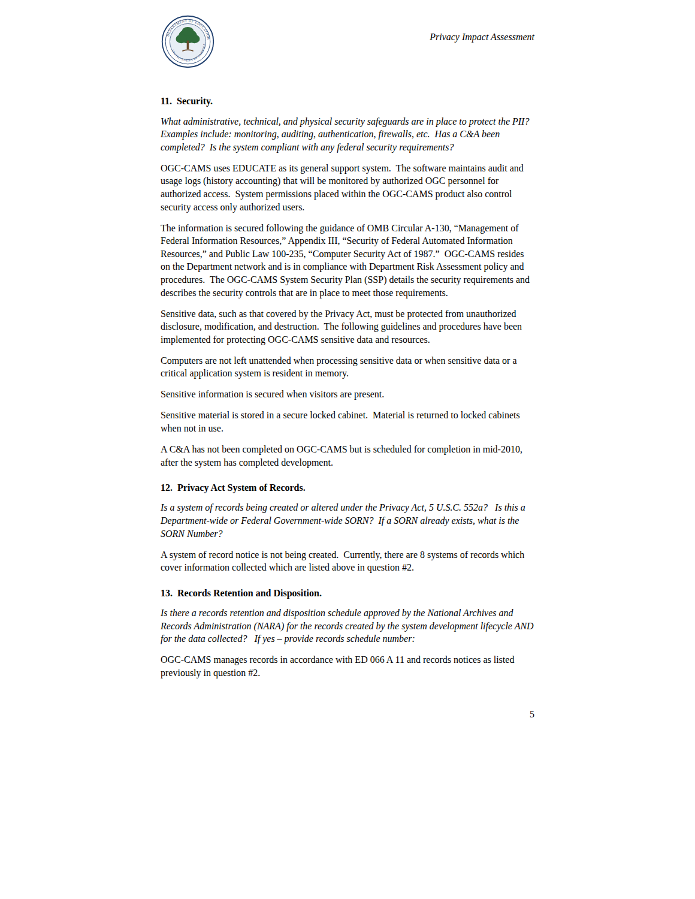DEPARTMENT OF EDUCATION UNITED STATES OF AMERICA
Privacy Impact Assessment
11. Security.
What administrative, technical, and physical security safeguards are in place to protect the PII? Examples include: monitoring, auditing, authentication, firewalls, etc. Has a C&A been completed? Is the system compliant with any federal security requirements?
OGC-CAMS uses EDUCATE as its general support system. The software maintains audit and usage logs (history accounting) that will be monitored by authorized OGC personnel for authorized access. System permissions placed within the OGC-CAMS product also control security access only authorized users.
The information is secured following the guidance of OMB Circular A-130, “Management of Federal Information Resources,” Appendix III, “Security of Federal Automated Information Resources,” and Public Law 100-235, “Computer Security Act of 1987.” OGC-CAMS resides on the Department network and is in compliance with Department Risk Assessment policy and procedures. The OGC-CAMS System Security Plan (SSP) details the security requirements and describes the security controls that are in place to meet those requirements.
Sensitive data, such as that covered by the Privacy Act, must be protected from unauthorized disclosure, modification, and destruction. The following guidelines and procedures have been implemented for protecting OGC-CAMS sensitive data and resources.
Computers are not left unattended when processing sensitive data or when sensitive data or a critical application system is resident in memory.
Sensitive information is secured when visitors are present.
Sensitive material is stored in a secure locked cabinet. Material is returned to locked cabinets when not in use.
A C&A has not been completed on OGC-CAMS but is scheduled for completion in mid-2010, after the system has completed development.
12. Privacy Act System of Records.
Is a system of records being created or altered under the Privacy Act, 5 U.S.C. 552a? Is this a Department-wide or Federal Government-wide SORN? If a SORN already exists, what is the SORN Number?
A system of record notice is not being created. Currently, there are 8 systems of records which cover information collected which are listed above in question #2.
13. Records Retention and Disposition.
Is there a records retention and disposition schedule approved by the National Archives and Records Administration (NARA) for the records created by the system development lifecycle AND for the data collected? If yes – provide records schedule number:
OGC-CAMS manages records in accordance with ED 066 A 11 and records notices as listed previously in question #2.
5